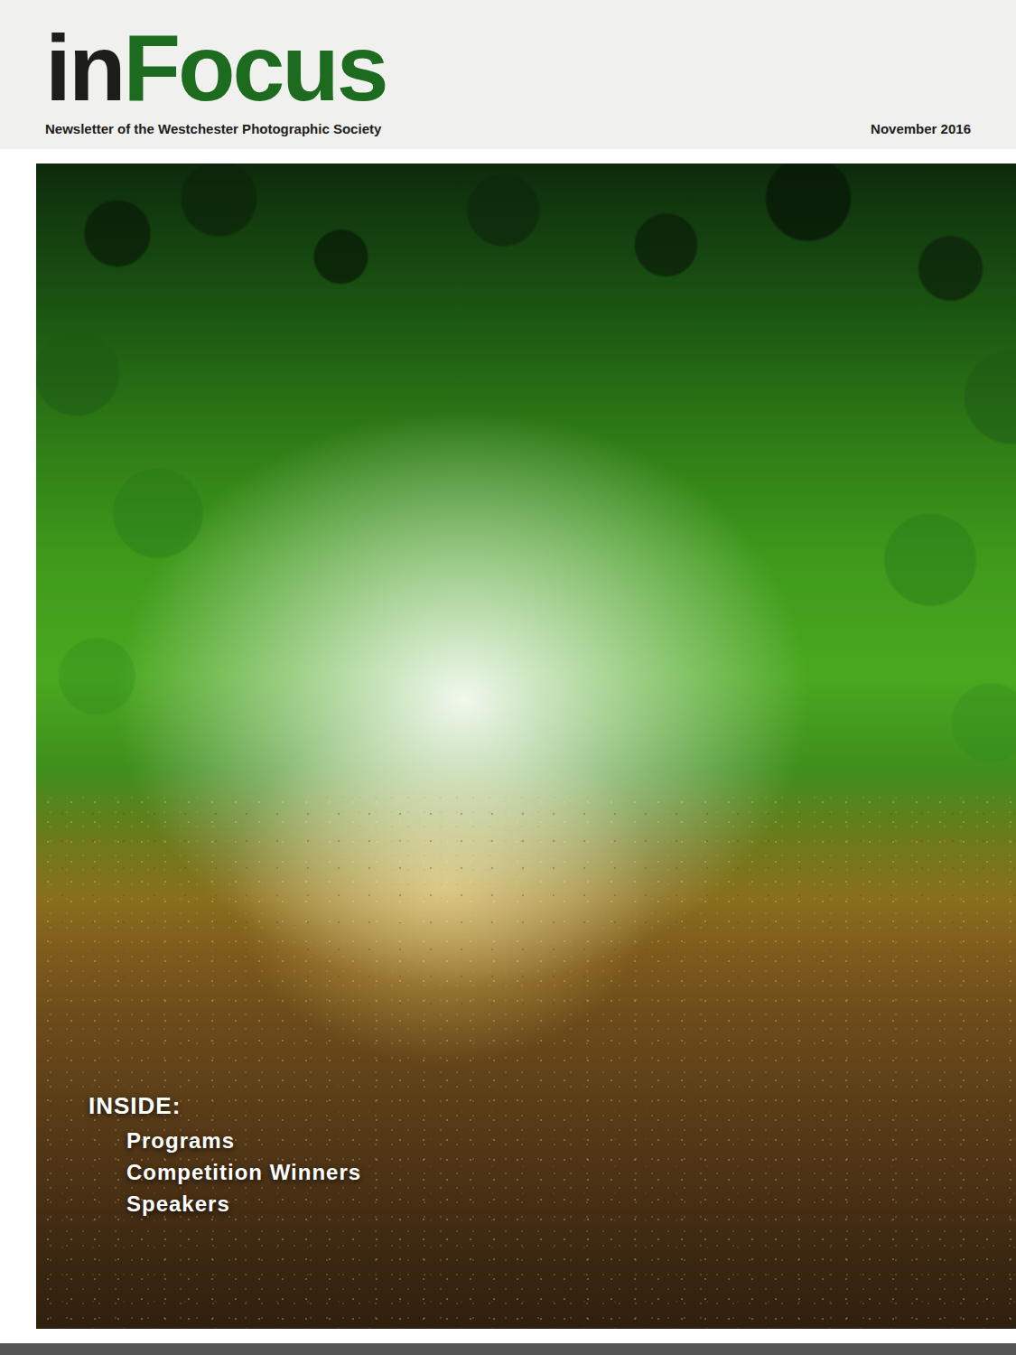in Focus
Newsletter of the Westchester Photographic Society November 2016
INSIDE:
Programs
Competition Winners
Speakers